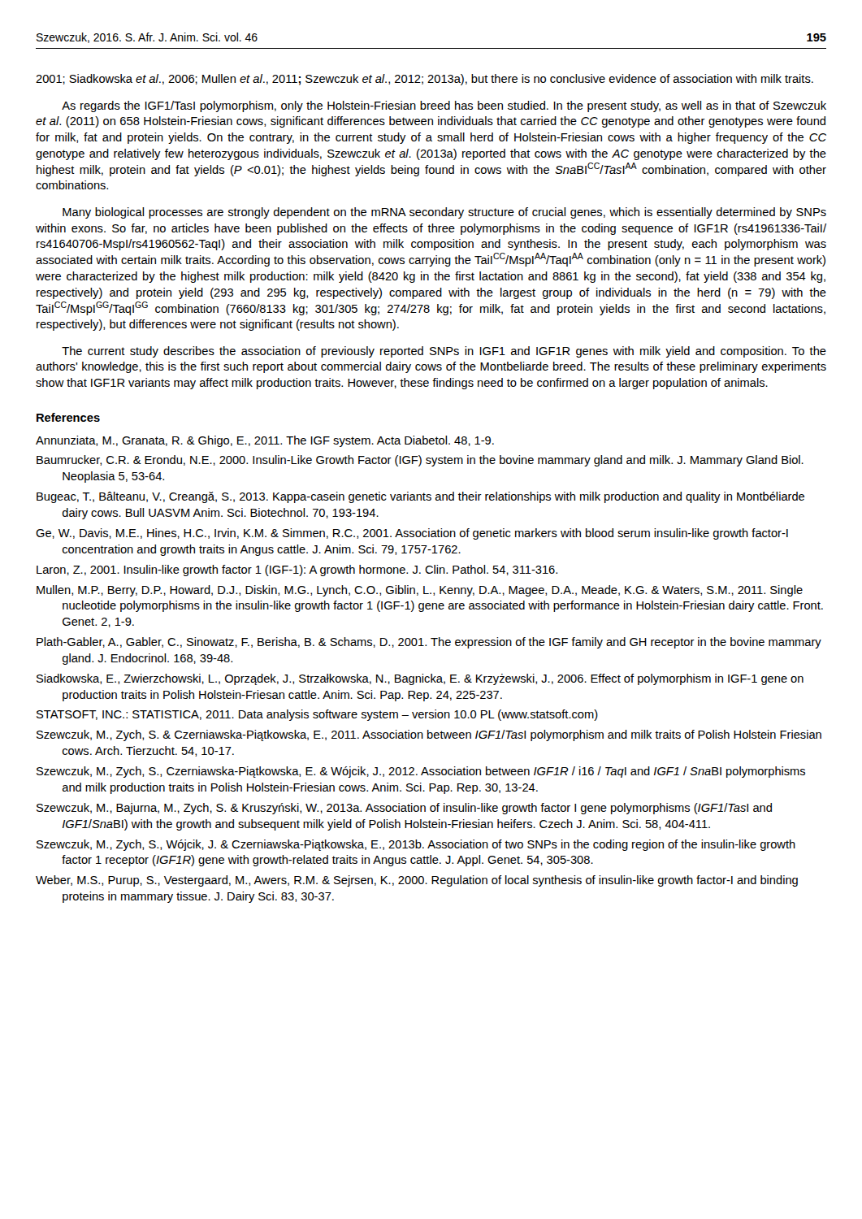Szewczuk, 2016. S. Afr. J. Anim. Sci. vol. 46 195
2001; Siadkowska et al., 2006; Mullen et al., 2011; Szewczuk et al., 2012; 2013a), but there is no conclusive evidence of association with milk traits.
As regards the IGF1/TasI polymorphism, only the Holstein-Friesian breed has been studied. In the present study, as well as in that of Szewczuk et al. (2011) on 658 Holstein-Friesian cows, significant differences between individuals that carried the CC genotype and other genotypes were found for milk, fat and protein yields. On the contrary, in the current study of a small herd of Holstein-Friesian cows with a higher frequency of the CC genotype and relatively few heterozygous individuals, Szewczuk et al. (2013a) reported that cows with the AC genotype were characterized by the highest milk, protein and fat yields (P <0.01); the highest yields being found in cows with the Sna BICC/Tas IAA combination, compared with other combinations.
Many biological processes are strongly dependent on the mRNA secondary structure of crucial genes, which is essentially determined by SNPs within exons. So far, no articles have been published on the effects of three polymorphisms in the coding sequence of IGF1R (rs41961336-TaiI/ rs41640706-MspI/rs41960562-TaqI) and their association with milk composition and synthesis. In the present study, each polymorphism was associated with certain milk traits. According to this observation, cows carrying the TaiICC/MspIAA/TaqIAA combination (only n = 11 in the present work) were characterized by the highest milk production: milk yield (8420 kg in the first lactation and 8861 kg in the second), fat yield (338 and 354 kg, respectively) and protein yield (293 and 295 kg, respectively) compared with the largest group of individuals in the herd (n = 79) with the TaiICC/MspIGG/TaqIGG combination (7660/8133 kg; 301/305 kg; 274/278 kg; for milk, fat and protein yields in the first and second lactations, respectively), but differences were not significant (results not shown).
The current study describes the association of previously reported SNPs in IGF1 and IGF1R genes with milk yield and composition. To the authors' knowledge, this is the first such report about commercial dairy cows of the Montbeliarde breed. The results of these preliminary experiments show that IGF1R variants may affect milk production traits. However, these findings need to be confirmed on a larger population of animals.
References
Annunziata, M., Granata, R. & Ghigo, E., 2011. The IGF system. Acta Diabetol. 48, 1-9.
Baumrucker, C.R. & Erondu, N.E., 2000. Insulin-Like Growth Factor (IGF) system in the bovine mammary gland and milk. J. Mammary Gland Biol. Neoplasia 5, 53-64.
Bugeac, T., Bâlteanu, V., Creangă, S., 2013. Kappa-casein genetic variants and their relationships with milk production and quality in Montbéliarde dairy cows. Bull UASVM Anim. Sci. Biotechnol. 70, 193-194.
Ge, W., Davis, M.E., Hines, H.C., Irvin, K.M. & Simmen, R.C., 2001. Association of genetic markers with blood serum insulin-like growth factor-I concentration and growth traits in Angus cattle. J. Anim. Sci. 79, 1757-1762.
Laron, Z., 2001. Insulin-like growth factor 1 (IGF-1): A growth hormone. J. Clin. Pathol. 54, 311-316.
Mullen, M.P., Berry, D.P., Howard, D.J., Diskin, M.G., Lynch, C.O., Giblin, L., Kenny, D.A., Magee, D.A., Meade, K.G. & Waters, S.M., 2011. Single nucleotide polymorphisms in the insulin-like growth factor 1 (IGF-1) gene are associated with performance in Holstein-Friesian dairy cattle. Front. Genet. 2, 1-9.
Plath-Gabler, A., Gabler, C., Sinowatz, F., Berisha, B. & Schams, D., 2001. The expression of the IGF family and GH receptor in the bovine mammary gland. J. Endocrinol. 168, 39-48.
Siadkowska, E., Zwierzchowski, L., Oprządek, J., Strzałkowska, N., Bagnicka, E. & Krzyżewski, J., 2006. Effect of polymorphism in IGF-1 gene on production traits in Polish Holstein-Friesan cattle. Anim. Sci. Pap. Rep. 24, 225-237.
STATSOFT, INC.: STATISTICA, 2011. Data analysis software system – version 10.0 PL (www.statsoft.com)
Szewczuk, M., Zych, S. & Czerniawska-Piątkowska, E., 2011. Association between IGF1/Tas I polymorphism and milk traits of Polish Holstein Friesian cows. Arch. Tierzucht. 54, 10-17.
Szewczuk, M., Zych, S., Czerniawska-Piątkowska, E. & Wójcik, J., 2012. Association between IGF1R / i16 / Taq I and IGF1 / Sna BI polymorphisms and milk production traits in Polish Holstein-Friesian cows. Anim. Sci. Pap. Rep. 30, 13-24.
Szewczuk, M., Bajurna, M., Zych, S. & Kruszyński, W., 2013a. Association of insulin-like growth factor I gene polymorphisms (IGF1/Tas I and IGF1/Sna BI) with the growth and subsequent milk yield of Polish Holstein-Friesian heifers. Czech J. Anim. Sci. 58, 404-411.
Szewczuk, M., Zych, S., Wójcik, J. & Czerniawska-Piątkowska, E., 2013b. Association of two SNPs in the coding region of the insulin-like growth factor 1 receptor (IGF1R) gene with growth-related traits in Angus cattle. J. Appl. Genet. 54, 305-308.
Weber, M.S., Purup, S., Vestergaard, M., Awers, R.M. & Sejrsen, K., 2000. Regulation of local synthesis of insulin-like growth factor-I and binding proteins in mammary tissue. J. Dairy Sci. 83, 30-37.